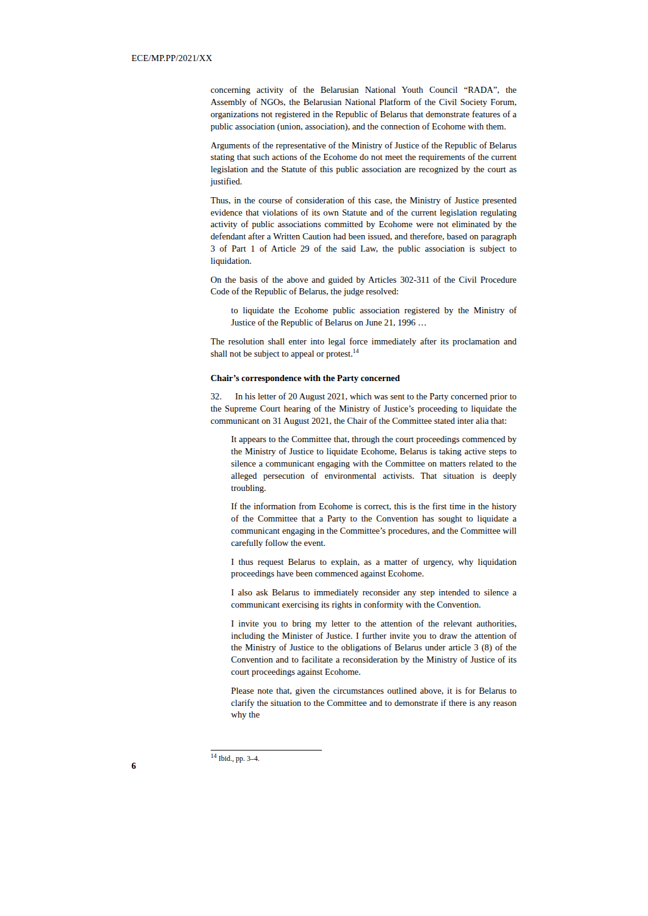ECE/MP.PP/2021/XX
concerning activity of the Belarusian National Youth Council “RADA”, the Assembly of NGOs, the Belarusian National Platform of the Civil Society Forum, organizations not registered in the Republic of Belarus that demonstrate features of a public association (union, association), and the connection of Ecohome with them.
Arguments of the representative of the Ministry of Justice of the Republic of Belarus stating that such actions of the Ecohome do not meet the requirements of the current legislation and the Statute of this public association are recognized by the court as justified.
Thus, in the course of consideration of this case, the Ministry of Justice presented evidence that violations of its own Statute and of the current legislation regulating activity of public associations committed by Ecohome were not eliminated by the defendant after a Written Caution had been issued, and therefore, based on paragraph 3 of Part 1 of Article 29 of the said Law, the public association is subject to liquidation.
On the basis of the above and guided by Articles 302-311 of the Civil Procedure Code of the Republic of Belarus, the judge resolved:
to liquidate the Ecohome public association registered by the Ministry of Justice of the Republic of Belarus on June 21, 1996 …
The resolution shall enter into legal force immediately after its proclamation and shall not be subject to appeal or protest.14
Chair’s correspondence with the Party concerned
32. In his letter of 20 August 2021, which was sent to the Party concerned prior to the Supreme Court hearing of the Ministry of Justice’s proceeding to liquidate the communicant on 31 August 2021, the Chair of the Committee stated inter alia that:
It appears to the Committee that, through the court proceedings commenced by the Ministry of Justice to liquidate Ecohome, Belarus is taking active steps to silence a communicant engaging with the Committee on matters related to the alleged persecution of environmental activists. That situation is deeply troubling.
If the information from Ecohome is correct, this is the first time in the history of the Committee that a Party to the Convention has sought to liquidate a communicant engaging in the Committee’s procedures, and the Committee will carefully follow the event.
I thus request Belarus to explain, as a matter of urgency, why liquidation proceedings have been commenced against Ecohome.
I also ask Belarus to immediately reconsider any step intended to silence a communicant exercising its rights in conformity with the Convention.
I invite you to bring my letter to the attention of the relevant authorities, including the Minister of Justice. I further invite you to draw the attention of the Ministry of Justice to the obligations of Belarus under article 3 (8) of the Convention and to facilitate a reconsideration by the Ministry of Justice of its court proceedings against Ecohome.
Please note that, given the circumstances outlined above, it is for Belarus to clarify the situation to the Committee and to demonstrate if there is any reason why the
14 Ibid., pp. 3–4.
6